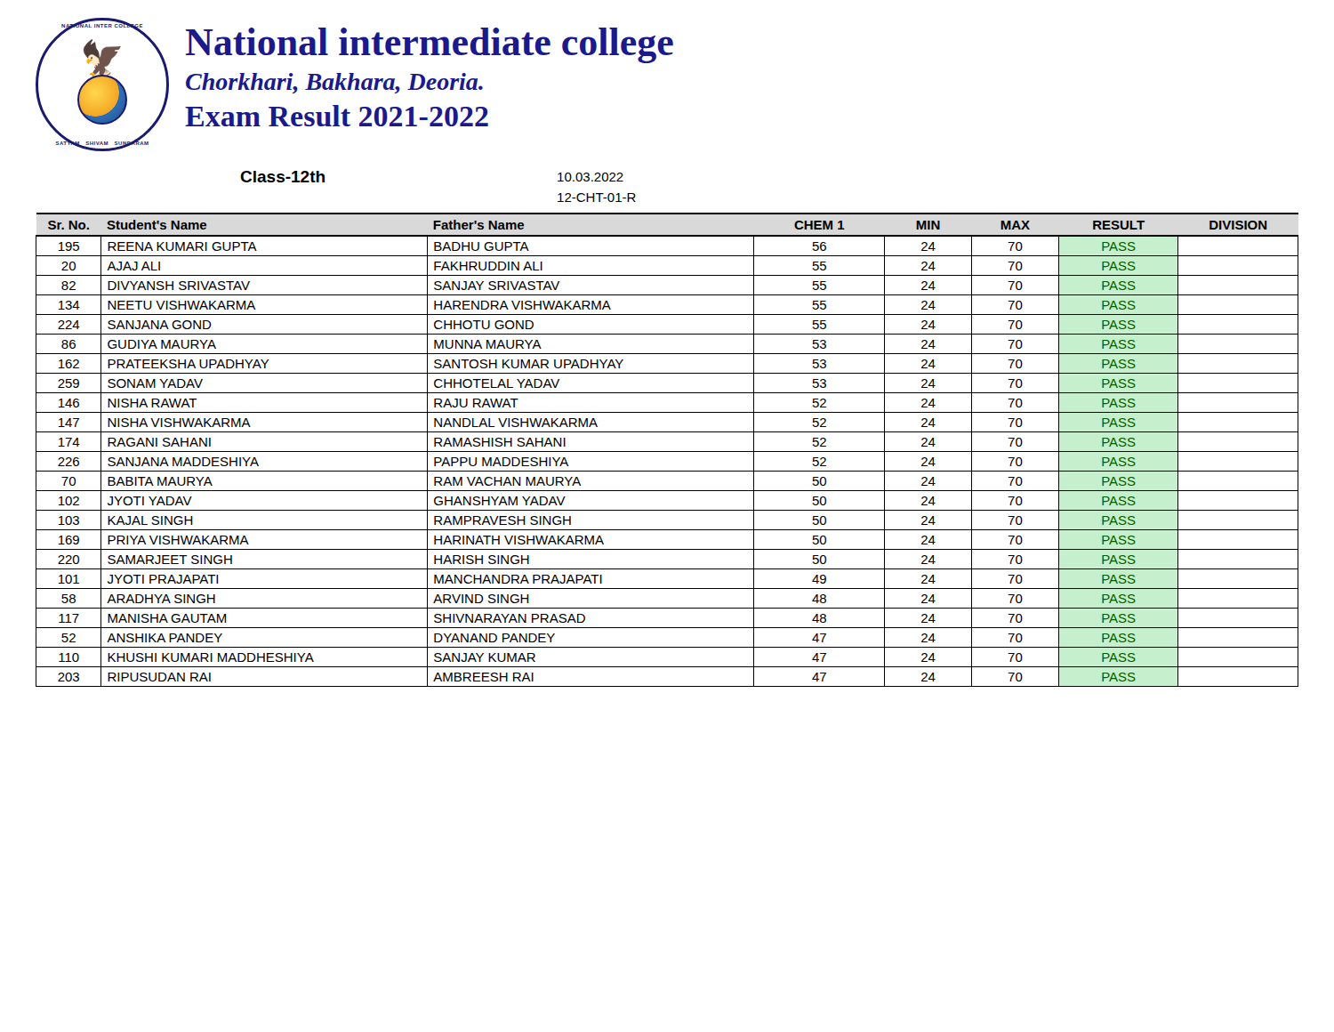NATIONAL INTER COLLEGE
🦅
SATYAM SHIVAM SUNDARAM
National intermediate college
Chorkhari, Bakhara, Deoria.
Exam Result 2021-2022
Class-12th
10.03.2022
12-CHT-01-R
| Sr. No. | Student's Name | Father's Name | CHEM 1 | MIN | MAX | RESULT | DIVISION |
| --- | --- | --- | --- | --- | --- | --- | --- |
| 195 | REENA KUMARI GUPTA | BADHU GUPTA | 56 | 24 | 70 | PASS | |
| 20 | AJAJ ALI | FAKHRUDDIN ALI | 55 | 24 | 70 | PASS | |
| 82 | DIVYANSH SRIVASTAV | SANJAY SRIVASTAV | 55 | 24 | 70 | PASS | |
| 134 | NEETU VISHWAKARMA | HARENDRA VISHWAKARMA | 55 | 24 | 70 | PASS | |
| 224 | SANJANA GOND | CHHOTU GOND | 55 | 24 | 70 | PASS | |
| 86 | GUDIYA MAURYA | MUNNA MAURYA | 53 | 24 | 70 | PASS | |
| 162 | PRATEEKSHA UPADHYAY | SANTOSH KUMAR UPADHYAY | 53 | 24 | 70 | PASS | |
| 259 | SONAM YADAV | CHHOTELAL YADAV | 53 | 24 | 70 | PASS | |
| 146 | NISHA RAWAT | RAJU RAWAT | 52 | 24 | 70 | PASS | |
| 147 | NISHA VISHWAKARMA | NANDLAL VISHWAKARMA | 52 | 24 | 70 | PASS | |
| 174 | RAGANI SAHANI | RAMASHISH SAHANI | 52 | 24 | 70 | PASS | |
| 226 | SANJANA MADDESHIYA | PAPPU MADDESHIYA | 52 | 24 | 70 | PASS | |
| 70 | BABITA MAURYA | RAM VACHAN MAURYA | 50 | 24 | 70 | PASS | |
| 102 | JYOTI YADAV | GHANSHYAM YADAV | 50 | 24 | 70 | PASS | |
| 103 | KAJAL SINGH | RAMPRAVESH SINGH | 50 | 24 | 70 | PASS | |
| 169 | PRIYA VISHWAKARMA | HARINATH VISHWAKARMA | 50 | 24 | 70 | PASS | |
| 220 | SAMARJEET SINGH | HARISH SINGH | 50 | 24 | 70 | PASS | |
| 101 | JYOTI PRAJAPATI | MANCHANDRA PRAJAPATI | 49 | 24 | 70 | PASS | |
| 58 | ARADHYA SINGH | ARVIND SINGH | 48 | 24 | 70 | PASS | |
| 117 | MANISHA GAUTAM | SHIVNARAYAN PRASAD | 48 | 24 | 70 | PASS | |
| 52 | ANSHIKA PANDEY | DYANAND PANDEY | 47 | 24 | 70 | PASS | |
| 110 | KHUSHI KUMARI MADDHESHIYA | SANJAY KUMAR | 47 | 24 | 70 | PASS | |
| 203 | RIPUSUDAN RAI | AMBREESH RAI | 47 | 24 | 70 | PASS | |